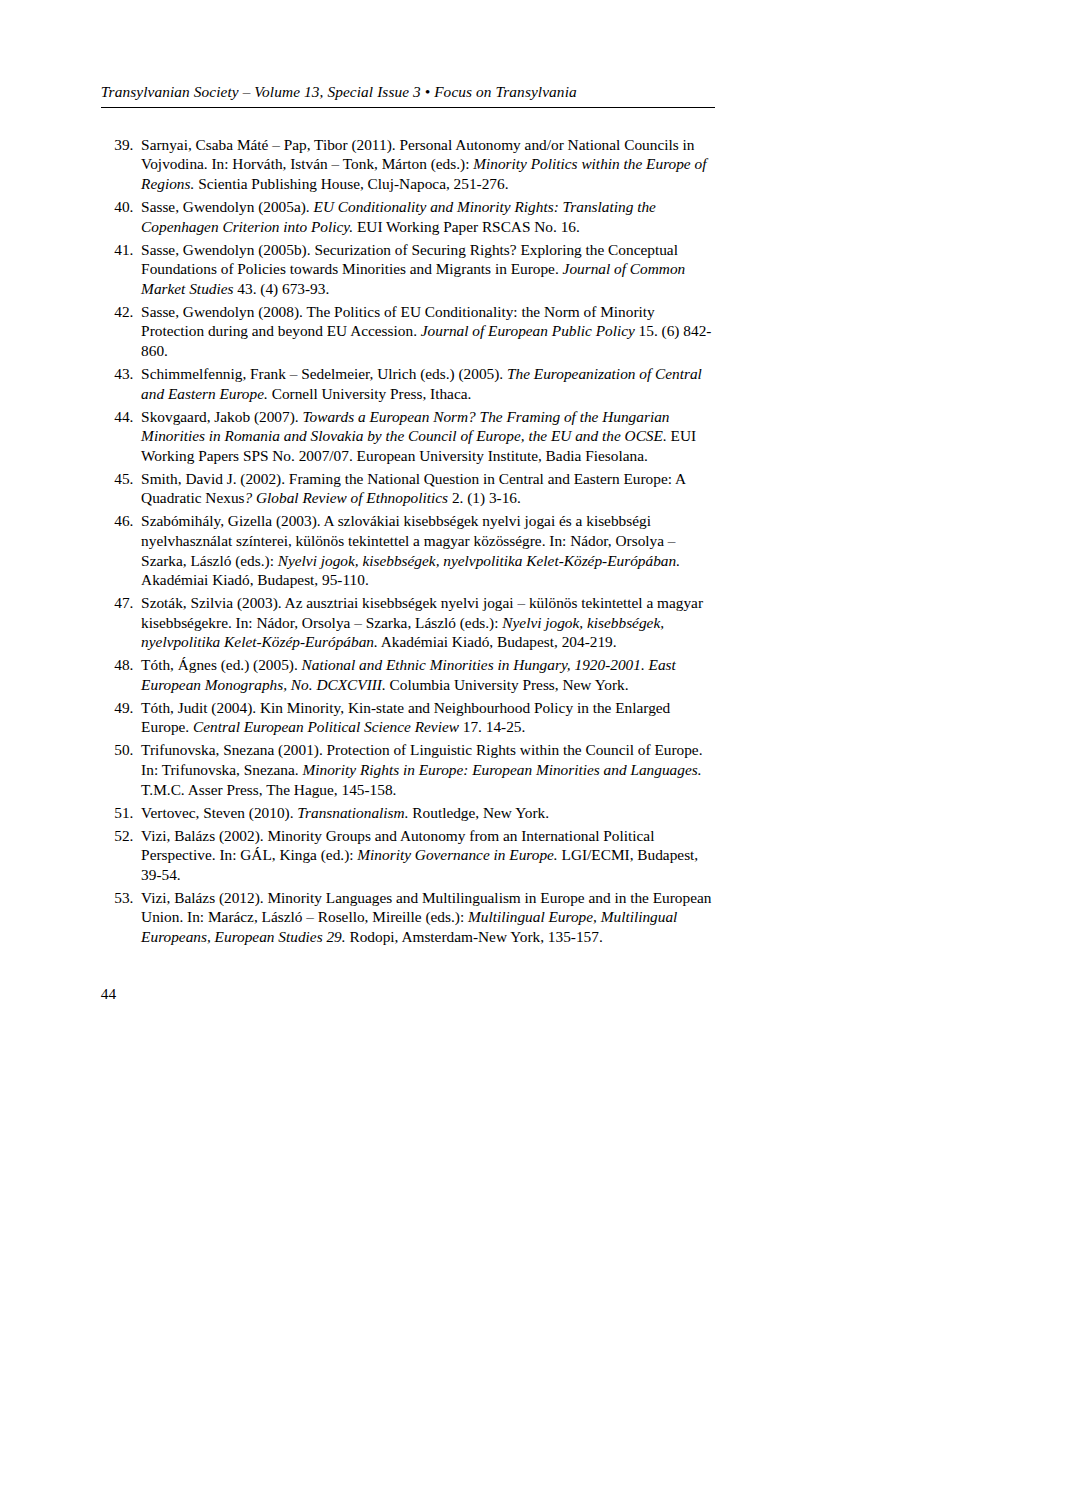Transylvanian Society – Volume 13, Special Issue 3 • Focus on Transylvania
39. Sarnyai, Csaba Máté – Pap, Tibor (2011). Personal Autonomy and/or National Councils in Vojvodina. In: Horváth, István – Tonk, Márton (eds.): Minority Politics within the Europe of Regions. Scientia Publishing House, Cluj-Napoca, 251-276.
40. Sasse, Gwendolyn (2005a). EU Conditionality and Minority Rights: Translating the Copenhagen Criterion into Policy. EUI Working Paper RSCAS No. 16.
41. Sasse, Gwendolyn (2005b). Securization of Securing Rights? Exploring the Conceptual Foundations of Policies towards Minorities and Migrants in Europe. Journal of Common Market Studies 43. (4) 673-93.
42. Sasse, Gwendolyn (2008). The Politics of EU Conditionality: the Norm of Minority Protection during and beyond EU Accession. Journal of European Public Policy 15. (6) 842-860.
43. Schimmelfennig, Frank – Sedelmeier, Ulrich (eds.) (2005). The Europeanization of Central and Eastern Europe. Cornell University Press, Ithaca.
44. Skovgaard, Jakob (2007). Towards a European Norm? The Framing of the Hungarian Minorities in Romania and Slovakia by the Council of Europe, the EU and the OCSE. EUI Working Papers SPS No. 2007/07. European University Institute, Badia Fiesolana.
45. Smith, David J. (2002). Framing the National Question in Central and Eastern Europe: A Quadratic Nexus? Global Review of Ethnopolitics 2. (1) 3-16.
46. Szabómihály, Gizella (2003). A szlovákiai kisebbségek nyelvi jogai és a kisebbségi nyelvhasználat színterei, különös tekintettel a magyar közösségre. In: Nádor, Orsolya – Szarka, László (eds.): Nyelvi jogok, kisebbségek, nyelvpolitika Kelet-Közép-Európában. Akadémiai Kiadó, Budapest, 95-110.
47. Szoták, Szilvia (2003). Az ausztriai kisebbségek nyelvi jogai – különös tekintettel a magyar kisebbségekre. In: Nádor, Orsolya – Szarka, László (eds.): Nyelvi jogok, kisebbségek, nyelvpolitika Kelet-Közép-Európában. Akadémiai Kiadó, Budapest, 204-219.
48. Tóth, Ágnes (ed.) (2005). National and Ethnic Minorities in Hungary, 1920-2001. East European Monographs, No. DCXCVIII. Columbia University Press, New York.
49. Tóth, Judit (2004). Kin Minority, Kin-state and Neighbourhood Policy in the Enlarged Europe. Central European Political Science Review 17. 14-25.
50. Trifunovska, Snezana (2001). Protection of Linguistic Rights within the Council of Europe. In: Trifunovska, Snezana. Minority Rights in Europe: European Minorities and Languages. T.M.C. Asser Press, The Hague, 145-158.
51. Vertovec, Steven (2010). Transnationalism. Routledge, New York.
52. Vizi, Balázs (2002). Minority Groups and Autonomy from an International Political Perspective. In: GÁL, Kinga (ed.): Minority Governance in Europe. LGI/ECMI, Budapest, 39-54.
53. Vizi, Balázs (2012). Minority Languages and Multilingualism in Europe and in the European Union. In: Marácz, László – Rosello, Mireille (eds.): Multilingual Europe, Multilingual Europeans, European Studies 29. Rodopi, Amsterdam-New York, 135-157.
44